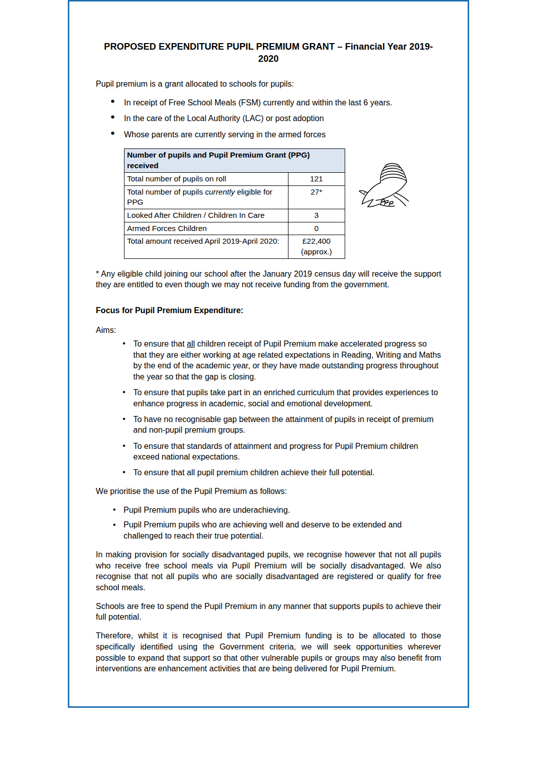PROPOSED EXPENDITURE PUPIL PREMIUM GRANT – Financial Year 2019-2020
Pupil premium is a grant allocated to schools for pupils:
In receipt of Free School Meals (FSM) currently and within the last 6 years.
In the care of the Local Authority (LAC) or post adoption
Whose parents are currently serving in the armed forces
| Number of pupils and Pupil Premium Grant (PPG) received |
| --- |
| Total number of pupils on roll | 121 |
| Total number of pupils currently eligible for PPG | 27* |
| Looked After Children / Children In Care | 3 |
| Armed Forces Children | 0 |
| Total amount received April 2019-April 2020: | £22,400 (approx.) |
* Any eligible child joining our school after the January 2019 census day will receive the support they are entitled to even though we may not receive funding from the government.
Focus for Pupil Premium Expenditure:
Aims:
To ensure that all children receipt of Pupil Premium make accelerated progress so that they are either working at age related expectations in Reading, Writing and Maths by the end of the academic year, or they have made outstanding progress throughout the year so that the gap is closing.
To ensure that pupils take part in an enriched curriculum that provides experiences to enhance progress in academic, social and emotional development.
To have no recognisable gap between the attainment of pupils in receipt of premium and non-pupil premium groups.
To ensure that standards of attainment and progress for Pupil Premium children exceed national expectations.
To ensure that all pupil premium children achieve their full potential.
We prioritise the use of the Pupil Premium as follows:
Pupil Premium pupils who are underachieving.
Pupil Premium pupils who are achieving well and deserve to be extended and challenged to reach their true potential.
In making provision for socially disadvantaged pupils, we recognise however that not all pupils who receive free school meals via Pupil Premium will be socially disadvantaged. We also recognise that not all pupils who are socially disadvantaged are registered or qualify for free school meals.
Schools are free to spend the Pupil Premium in any manner that supports pupils to achieve their full potential.
Therefore, whilst it is recognised that Pupil Premium funding is to be allocated to those specifically identified using the Government criteria, we will seek opportunities wherever possible to expand that support so that other vulnerable pupils or groups may also benefit from interventions are enhancement activities that are being delivered for Pupil Premium.